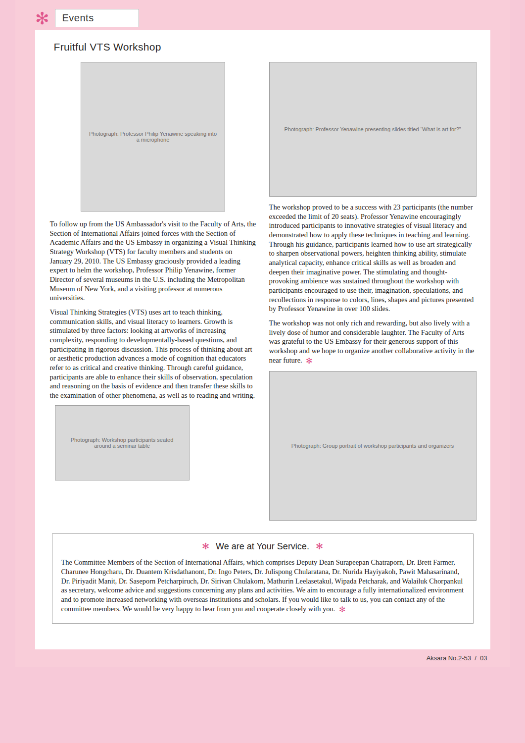Events
Fruitful VTS Workshop
Photograph: Professor Philip Yenawine speaking into a microphone
To follow up from the US Ambassador's visit to the Faculty of Arts, the Section of International Affairs joined forces with the Section of Academic Affairs and the US Embassy in organizing a Visual Thinking Strategy Workshop (VTS) for faculty members and students on January 29, 2010. The US Embassy graciously provided a leading expert to helm the workshop, Professor Philip Yenawine, former Director of several museums in the U.S. including the Metropolitan Museum of New York, and a visiting professor at numerous universities.
Visual Thinking Strategies (VTS) uses art to teach thinking, communication skills, and visual literacy to learners. Growth is stimulated by three factors: looking at artworks of increasing complexity, responding to developmentally-based questions, and participating in rigorous discussion. This process of thinking about art or aesthetic production advances a mode of cognition that educators refer to as critical and creative thinking. Through careful guidance, participants are able to enhance their skills of observation, speculation and reasoning on the basis of evidence and then transfer these skills to the examination of other phenomena, as well as to reading and writing.
Photograph: Workshop participants seated around a seminar table
Photograph: Professor Yenawine presenting slides titled “What is art for?”
The workshop proved to be a success with 23 participants (the number exceeded the limit of 20 seats). Professor Yenawine encouragingly introduced participants to innovative strategies of visual literacy and demonstrated how to apply these techniques in teaching and learning. Through his guidance, participants learned how to use art strategically to sharpen observational powers, heighten thinking ability, stimulate analytical capacity, enhance critical skills as well as broaden and deepen their imaginative power. The stimulating and thought-provoking ambience was sustained throughout the workshop with participants encouraged to use their, imagination, speculations, and recollections in response to colors, lines, shapes and pictures presented by Professor Yenawine in over 100 slides.
The workshop was not only rich and rewarding, but also lively with a lively dose of humor and considerable laughter. The Faculty of Arts was grateful to the US Embassy for their generous support of this workshop and we hope to organize another collaborative activity in the near future. ✻
Photograph: Group portrait of workshop participants and organizers
✻ We are at Your Service. ✻
The Committee Members of the Section of International Affairs, which comprises Deputy Dean Surapeepan Chatraporn, Dr. Brett Farmer, Charunee Hongcharu, Dr. Duantem Krisdathanont, Dr. Ingo Peters, Dr. Julispong Chularatana, Dr. Nurida Hayiyakoh, Pawit Mahasarinand, Dr. Piriyadit Manit, Dr. Saseporn Petcharpiruch, Dr. Sirivan Chulakorn, Mathurin Leelasetakul, Wipada Petcharak, and Walailuk Chorpankul as secretary, welcome advice and suggestions concerning any plans and activities. We aim to encourage a fully internationalized environment and to promote increased networking with overseas institutions and scholars. If you would like to talk to us, you can contact any of the committee members. We would be very happy to hear from you and cooperate closely with you. ✻
Aksara No.2-53 / 03